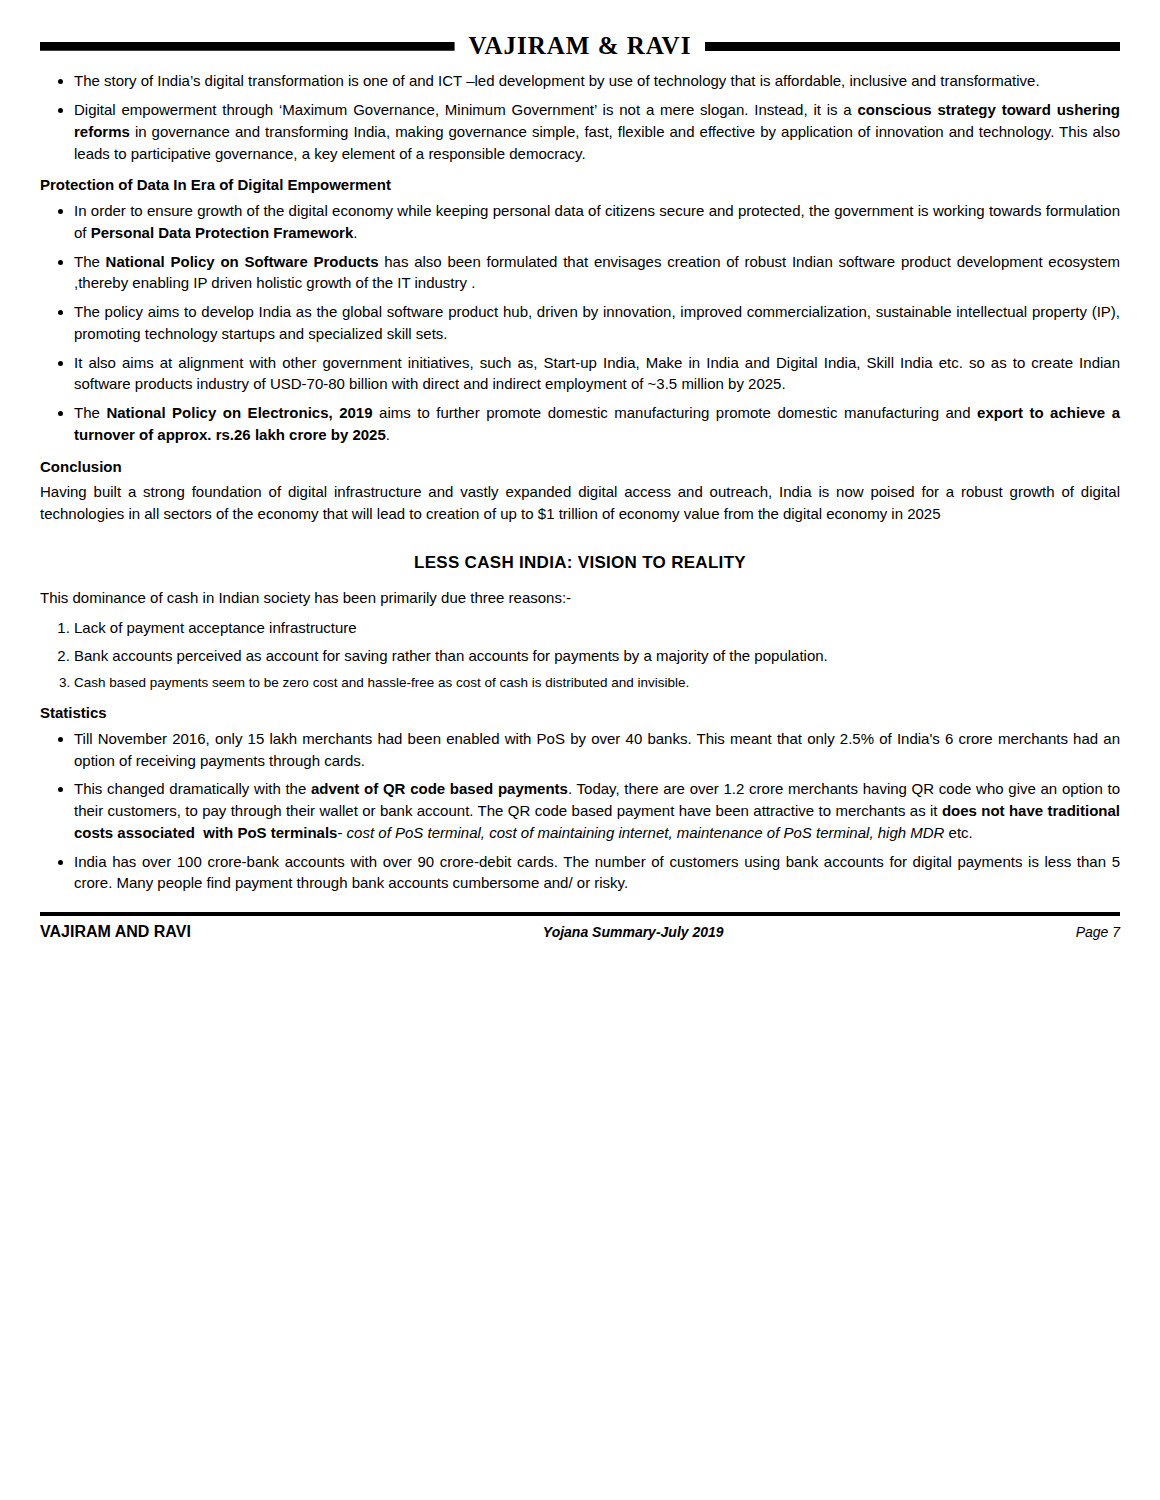VAJIRAM & RAVI
The story of India’s digital transformation is one of and ICT –led development by use of technology that is affordable, inclusive and transformative.
Digital empowerment through ‘Maximum Governance, Minimum Government’ is not a mere slogan. Instead, it is a conscious strategy toward ushering reforms in governance and transforming India, making governance simple, fast, flexible and effective by application of innovation and technology. This also leads to participative governance, a key element of a responsible democracy.
Protection of Data In Era of Digital Empowerment
In order to ensure growth of the digital economy while keeping personal data of citizens secure and protected, the government is working towards formulation of Personal Data Protection Framework.
The National Policy on Software Products has also been formulated that envisages creation of robust Indian software product development ecosystem ,thereby enabling IP driven holistic growth of the IT industry .
The policy aims to develop India as the global software product hub, driven by innovation, improved commercialization, sustainable intellectual property (IP), promoting technology startups and specialized skill sets.
It also aims at alignment with other government initiatives, such as, Start-up India, Make in India and Digital India, Skill India etc. so as to create Indian software products industry of USD-70-80 billion with direct and indirect employment of ~3.5 million by 2025.
The National Policy on Electronics, 2019 aims to further promote domestic manufacturing promote domestic manufacturing and export to achieve a turnover of approx. rs.26 lakh crore by 2025.
Conclusion
Having built a strong foundation of digital infrastructure and vastly expanded digital access and outreach, India is now poised for a robust growth of digital technologies in all sectors of the economy that will lead to creation of up to $1 trillion of economy value from the digital economy in 2025
LESS CASH INDIA: VISION TO REALITY
This dominance of cash in Indian society has been primarily due three reasons:-
Lack of payment acceptance infrastructure
Bank accounts perceived as account for saving rather than accounts for payments by a majority of the population.
Cash based payments seem to be zero cost and hassle-free as cost of cash is distributed and invisible.
Statistics
Till November 2016, only 15 lakh merchants had been enabled with PoS by over 40 banks. This meant that only 2.5% of India's 6 crore merchants had an option of receiving payments through cards.
This changed dramatically with the advent of QR code based payments. Today, there are over 1.2 crore merchants having QR code who give an option to their customers, to pay through their wallet or bank account. The QR code based payment have been attractive to merchants as it does not have traditional costs associated with PoS terminals- cost of PoS terminal, cost of maintaining internet, maintenance of PoS terminal, high MDR etc.
India has over 100 crore-bank accounts with over 90 crore-debit cards. The number of customers using bank accounts for digital payments is less than 5 crore. Many people find payment through bank accounts cumbersome and/ or risky.
VAJIRAM AND RAVI
Yojana Summary-July 2019
Page 7